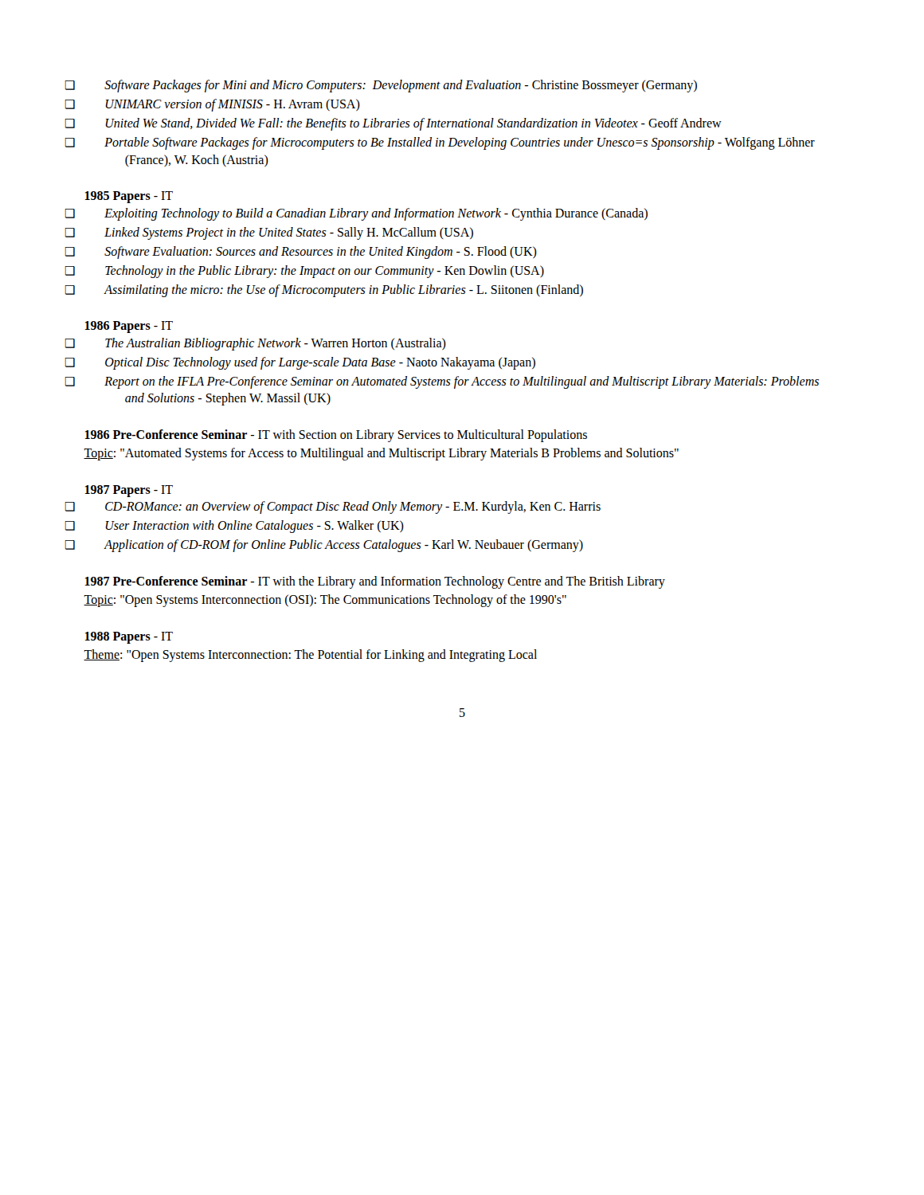Software Packages for Mini and Micro Computers: Development and Evaluation - Christine Bossmeyer (Germany)
UNIMARC version of MINISIS - H. Avram (USA)
United We Stand, Divided We Fall: the Benefits to Libraries of International Standardization in Videotex - Geoff Andrew
Portable Software Packages for Microcomputers to Be Installed in Developing Countries under Unesco=s Sponsorship - Wolfgang Löhner (France), W. Koch (Austria)
1985 Papers - IT
Exploiting Technology to Build a Canadian Library and Information Network - Cynthia Durance (Canada)
Linked Systems Project in the United States - Sally H. McCallum (USA)
Software Evaluation: Sources and Resources in the United Kingdom - S. Flood (UK)
Technology in the Public Library: the Impact on our Community - Ken Dowlin (USA)
Assimilating the micro: the Use of Microcomputers in Public Libraries - L. Siitonen (Finland)
1986 Papers - IT
The Australian Bibliographic Network - Warren Horton (Australia)
Optical Disc Technology used for Large-scale Data Base - Naoto Nakayama (Japan)
Report on the IFLA Pre-Conference Seminar on Automated Systems for Access to Multilingual and Multiscript Library Materials: Problems and Solutions - Stephen W. Massil (UK)
1986 Pre-Conference Seminar - IT with Section on Library Services to Multicultural Populations
Topic: "Automated Systems for Access to Multilingual and Multiscript Library Materials B Problems and Solutions"
1987 Papers - IT
CD-ROMance: an Overview of Compact Disc Read Only Memory - E.M. Kurdyla, Ken C. Harris
User Interaction with Online Catalogues - S. Walker (UK)
Application of CD-ROM for Online Public Access Catalogues - Karl W. Neubauer (Germany)
1987 Pre-Conference Seminar - IT with the Library and Information Technology Centre and The British Library
Topic: "Open Systems Interconnection (OSI): The Communications Technology of the 1990's"
1988 Papers - IT
Theme: "Open Systems Interconnection: The Potential for Linking and Integrating Local
5